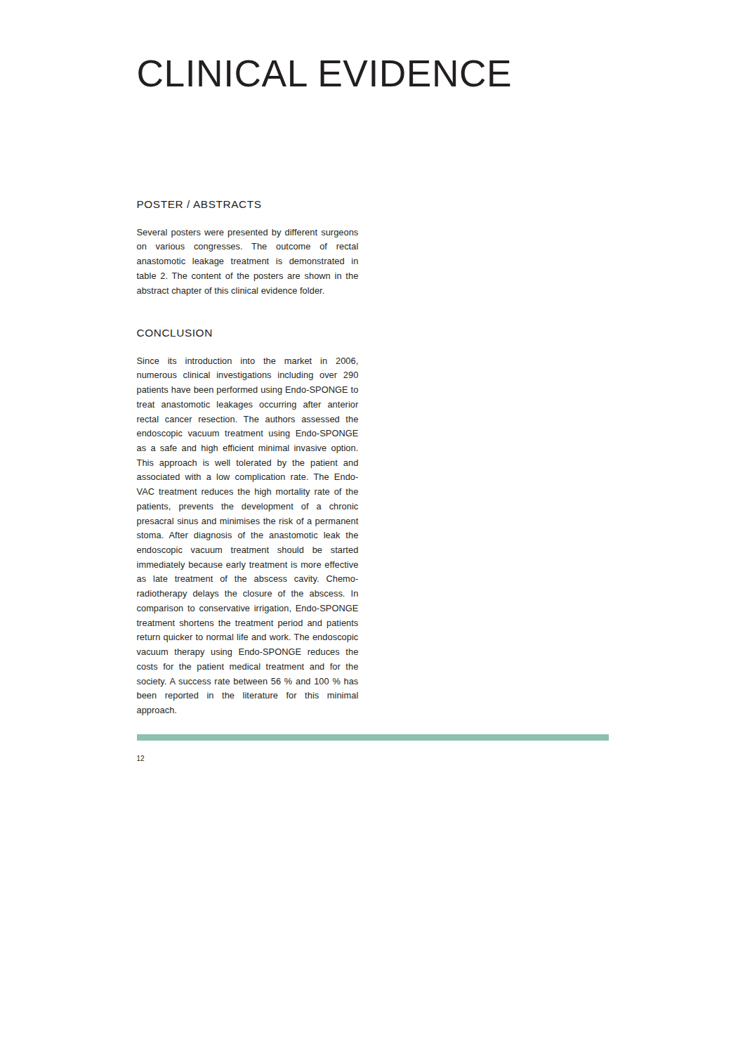CLINICAL EVIDENCE
POSTER / ABSTRACTS
Several posters were presented by different surgeons on various congresses. The outcome of rectal anastomotic leakage treatment is demonstrated in table 2. The content of the posters are shown in the abstract chapter of this clinical evidence folder.
CONCLUSION
Since its introduction into the market in 2006, numerous clinical investigations including over 290 patients have been performed using Endo-SPONGE to treat anastomotic leakages occurring after anterior rectal cancer resection. The authors assessed the endoscopic vacuum treatment using Endo-SPONGE as a safe and high efficient minimal invasive option. This approach is well tolerated by the patient and associated with a low complication rate. The Endo-VAC treatment reduces the high mortality rate of the patients, prevents the development of a chronic presacral sinus and minimises the risk of a permanent stoma. After diagnosis of the anastomotic leak the endoscopic vacuum treatment should be started immediately because early treatment is more effective as late treatment of the abscess cavity. Chemo-radiotherapy delays the closure of the abscess. In comparison to conservative irrigation, Endo-SPONGE treatment shortens the treatment period and patients return quicker to normal life and work. The endoscopic vacuum therapy using Endo-SPONGE reduces the costs for the patient medical treatment and for the society. A success rate between 56 % and 100 % has been reported in the literature for this minimal approach.
12